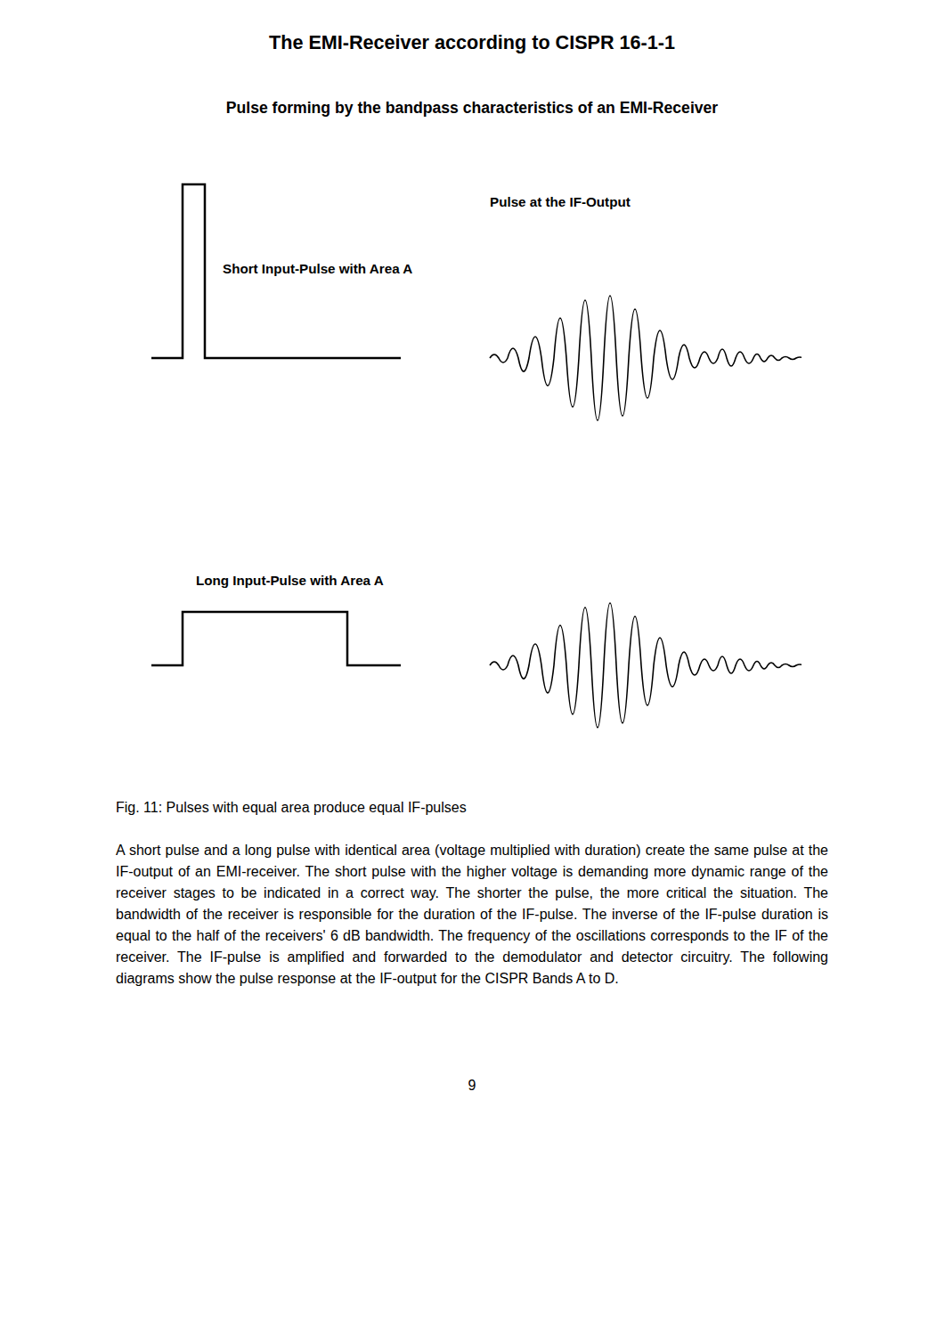The EMI-Receiver according to CISPR 16-1-1
Pulse forming by the bandpass characteristics of an EMI-Receiver
Short Input-Pulse with Area A Pulse at the IF-Output Long Input-Pulse with Area A
Fig. 11: Pulses with equal area produce equal IF-pulses
A short pulse and a long pulse with identical area (voltage multiplied with duration) create the same pulse at the IF-output of an EMI-receiver. The short pulse with the higher voltage is demanding more dynamic range of the receiver stages to be indicated in a correct way. The shorter the pulse, the more critical the situation. The bandwidth of the receiver is responsible for the duration of the IF-pulse. The inverse of the IF-pulse duration is equal to the half of the receivers' 6 dB bandwidth. The frequency of the oscillations corresponds to the IF of the receiver. The IF-pulse is amplified and forwarded to the demodulator and detector circuitry. The following diagrams show the pulse response at the IF-output for the CISPR Bands A to D.
9